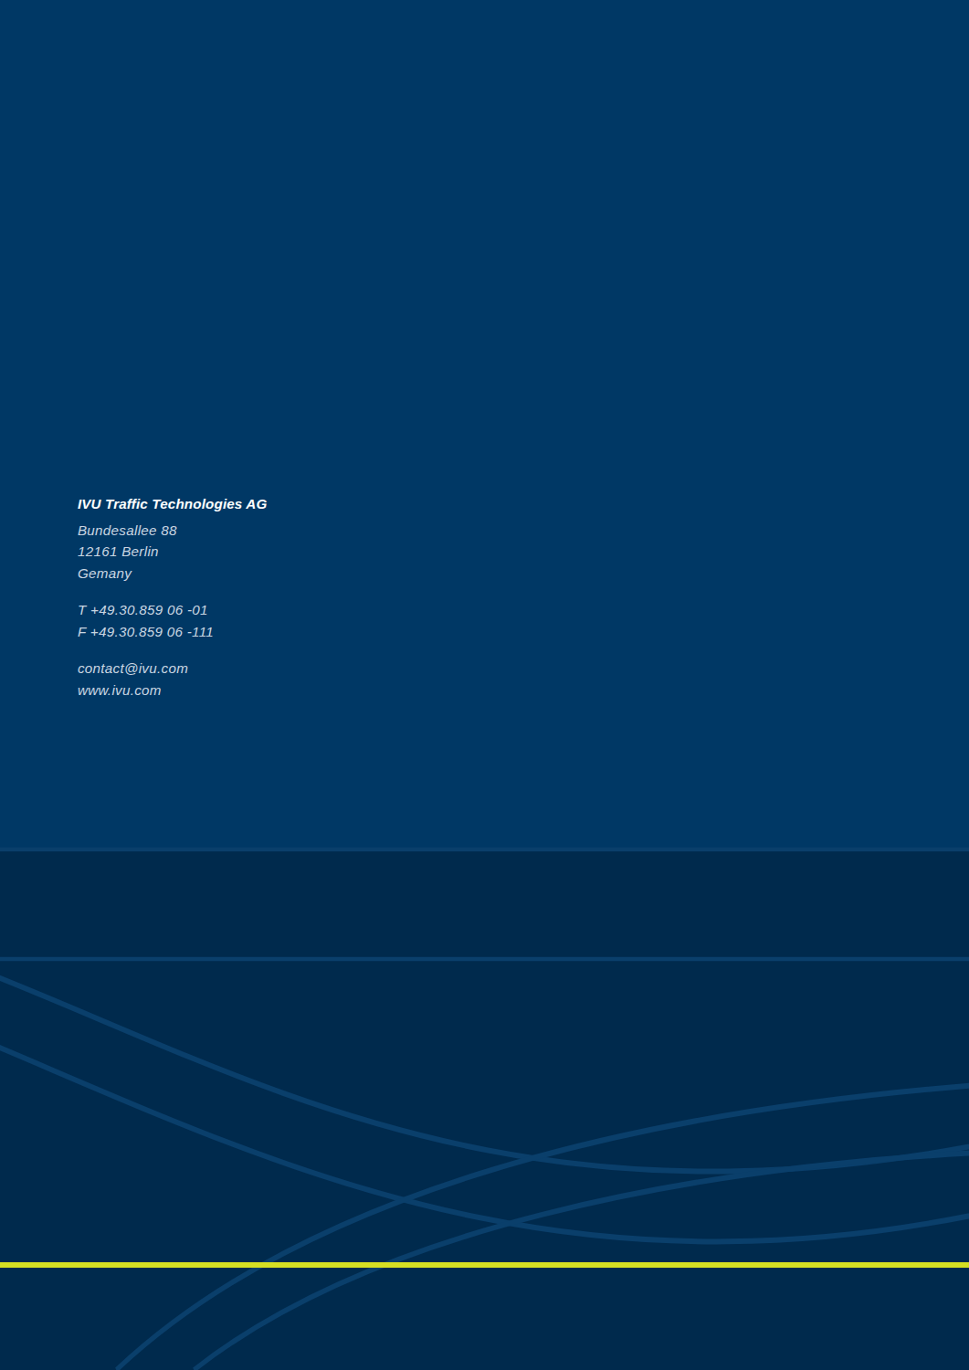IVU Traffic Technologies AG
Bundesallee 88
12161 Berlin
Gemany
T +49.30.859 06 -01
F +49.30.859 06 -111
contact@ivu.com
www.ivu.com